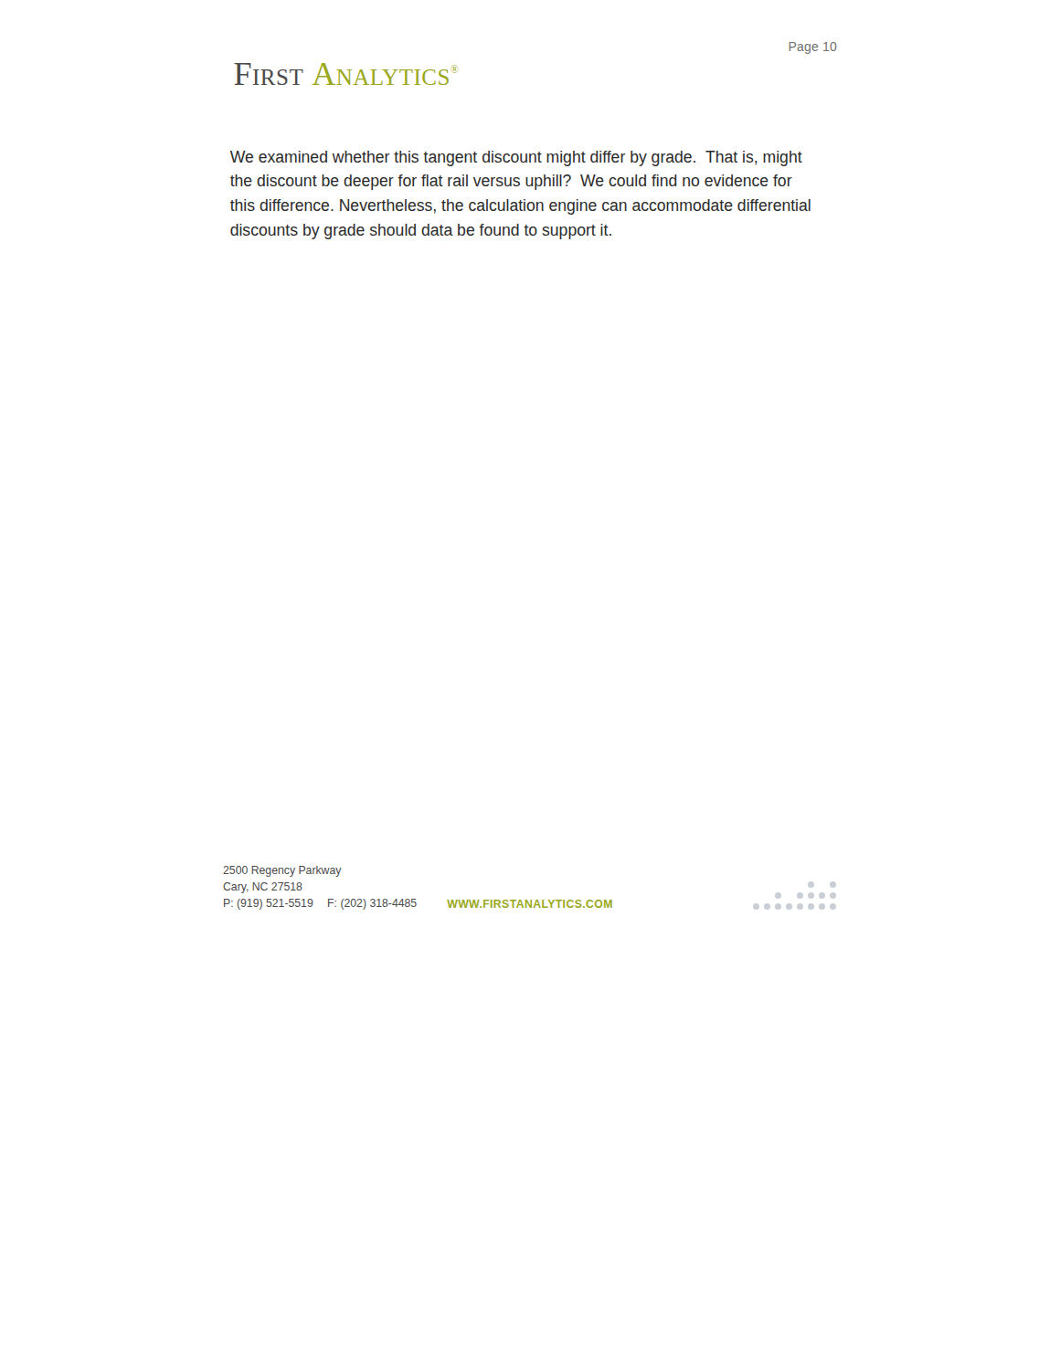Page 10
First Analytics®
We examined whether this tangent discount might differ by grade. That is, might the discount be deeper for flat rail versus uphill? We could find no evidence for this difference. Nevertheless, the calculation engine can accommodate differential discounts by grade should data be found to support it.
2500 Regency Parkway
Cary, NC 27518
P: (919) 521-5519 F: (202) 318-4485
WWW.FIRSTANALYTICS.COM